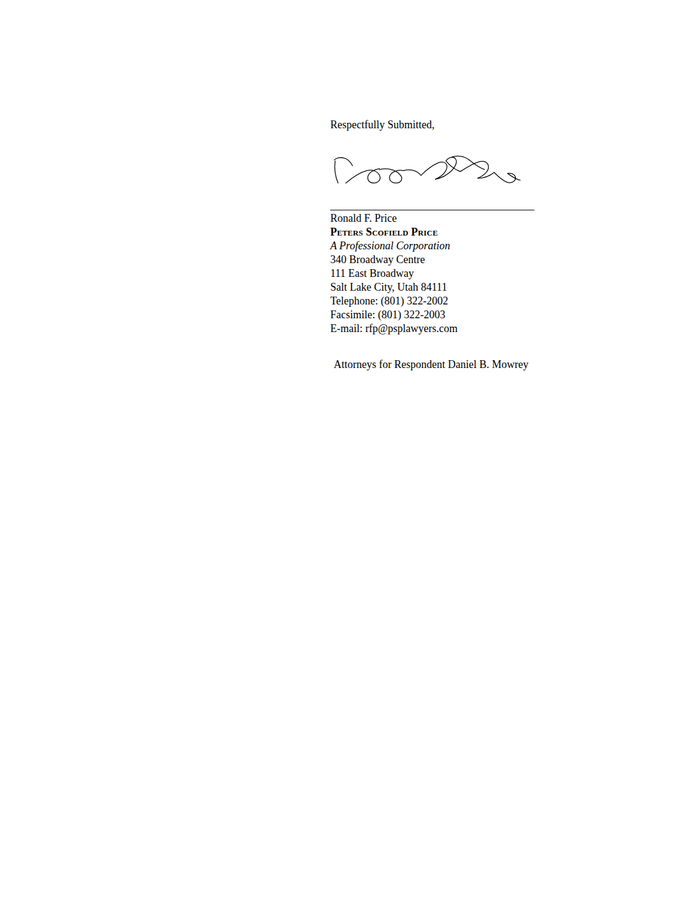Respectfully Submitted,
Ronald F. Price
Peters Scofield Price
A Professional Corporation
340 Broadway Centre
111 East Broadway
Salt Lake City, Utah 84111
Telephone: (801) 322-2002
Facsimile: (801) 322-2003
E-mail: rfp@psplawyers.com
Attorneys for Respondent Daniel B. Mowrey